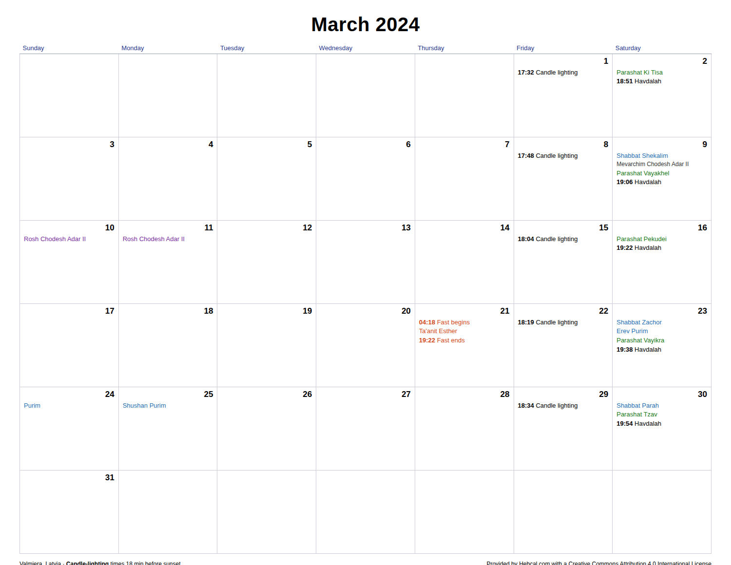March 2024
| Sunday | Monday | Tuesday | Wednesday | Thursday | Friday | Saturday |
| --- | --- | --- | --- | --- | --- | --- |
| | | | | | 1 17:32 Candle lighting | 2 Parashat Ki Tisa 18:51 Havdalah |
| 3 | 4 | 5 | 6 | 7 | 8 17:48 Candle lighting | 9 Shabbat Shekalim Mevarchim Chodesh Adar II Parashat Vayakhel 19:06 Havdalah |
| 10 Rosh Chodesh Adar II | 11 Rosh Chodesh Adar II | 12 | 13 | 14 | 15 18:04 Candle lighting | 16 Parashat Pekudei 19:22 Havdalah |
| 17 | 18 | 19 | 20 | 21 04:18 Fast begins Ta'anit Esther 19:22 Fast ends | 22 18:19 Candle lighting | 23 Shabbat Zachor Erev Purim Parashat Vayikra 19:38 Havdalah |
| 24 Purim | 25 Shushan Purim | 26 | 27 | 28 | 29 18:34 Candle lighting | 30 Shabbat Parah Parashat Tzav 19:54 Havdalah |
| 31 | | | | | | |
Valmiera, Latvia · Candle-lighting times 18 min before sunset
Provided by Hebcal.com with a Creative Commons Attribution 4.0 International License